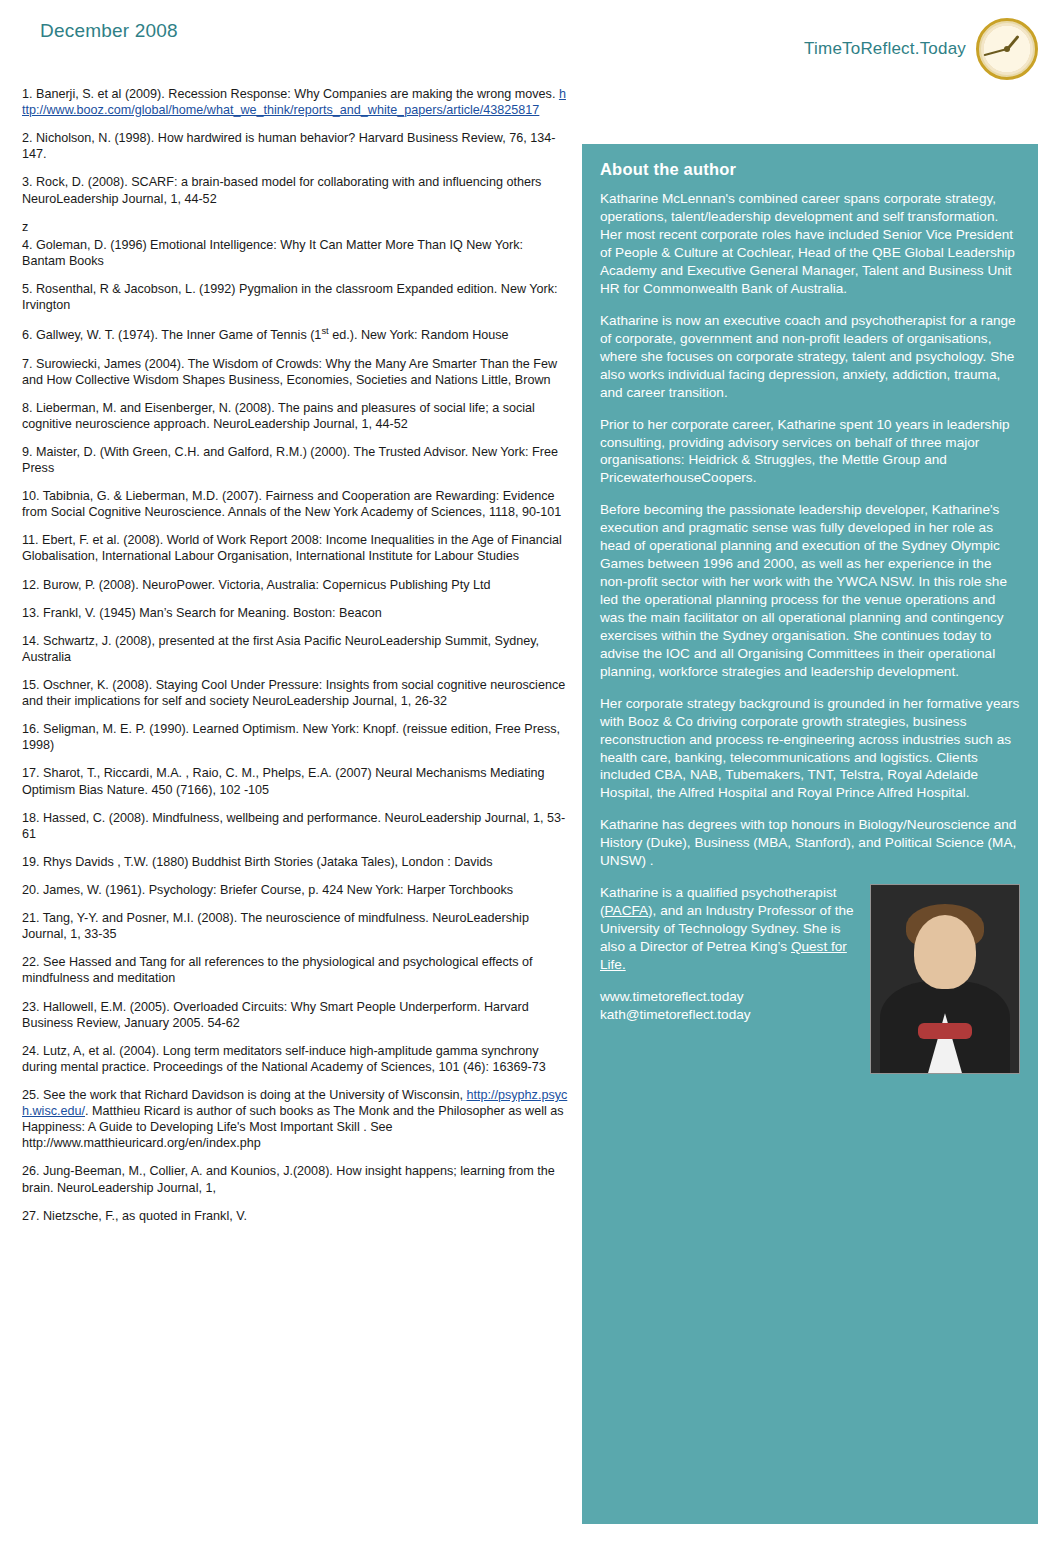December 2008
TimeToReflect.Today
1. Banerji, S. et al (2009). Recession Response: Why Companies are making the wrong moves. http://www.booz.com/global/home/what_we_think/reports_and_white_papers/article/43825817
2. Nicholson, N. (1998). How hardwired is human behavior? Harvard Business Review, 76, 134-147.
3. Rock, D. (2008). SCARF: a brain-based model for collaborating with and influencing others NeuroLeadership Journal, 1, 44-52
z
4. Goleman, D. (1996) Emotional Intelligence: Why It Can Matter More Than IQ New York: Bantam Books
5. Rosenthal, R & Jacobson, L. (1992) Pygmalion in the classroom Expanded edition. New York: Irvington
6. Gallwey, W. T. (1974). The Inner Game of Tennis (1st ed.). New York: Random House
7. Surowiecki, James (2004). The Wisdom of Crowds: Why the Many Are Smarter Than the Few and How Collective Wisdom Shapes Business, Economies, Societies and Nations Little, Brown
8. Lieberman, M. and Eisenberger, N. (2008). The pains and pleasures of social life; a social cognitive neuroscience approach. NeuroLeadership Journal, 1, 44-52
9. Maister, D. (With Green, C.H. and Galford, R.M.) (2000). The Trusted Advisor. New York: Free Press
10. Tabibnia, G. & Lieberman, M.D. (2007). Fairness and Cooperation are Rewarding: Evidence from Social Cognitive Neuroscience. Annals of the New York Academy of Sciences, 1118, 90-101
11. Ebert, F. et al. (2008). World of Work Report 2008: Income Inequalities in the Age of Financial Globalisation, International Labour Organisation, International Institute for Labour Studies
12. Burow, P. (2008). NeuroPower. Victoria, Australia: Copernicus Publishing Pty Ltd
13. Frankl, V. (1945) Man’s Search for Meaning. Boston: Beacon
14. Schwartz, J. (2008), presented at the first Asia Pacific NeuroLeadership Summit, Sydney, Australia
15. Oschner, K. (2008). Staying Cool Under Pressure: Insights from social cognitive neuroscience and their implications for self and society NeuroLeadership Journal, 1, 26-32
16. Seligman, M. E. P. (1990). Learned Optimism. New York: Knopf. (reissue edition, Free Press, 1998)
17. Sharot, T., Riccardi, M.A. , Raio, C. M., Phelps, E.A. (2007) Neural Mechanisms Mediating Optimism Bias Nature. 450 (7166), 102 -105
18. Hassed, C. (2008). Mindfulness, wellbeing and performance. NeuroLeadership Journal, 1, 53-61
19. Rhys Davids , T.W. (1880) Buddhist Birth Stories (Jataka Tales), London : Davids
20. James, W. (1961). Psychology: Briefer Course, p. 424 New York: Harper Torchbooks
21. Tang, Y-Y. and Posner, M.I. (2008). The neuroscience of mindfulness. NeuroLeadership Journal, 1, 33-35
22. See Hassed and Tang for all references to the physiological and psychological effects of mindfulness and meditation
23. Hallowell, E.M. (2005). Overloaded Circuits: Why Smart People Underperform. Harvard Business Review, January 2005. 54-62
24. Lutz, A, et al. (2004). Long term meditators self-induce high-amplitude gamma synchrony during mental practice. Proceedings of the National Academy of Sciences, 101 (46): 16369-73
25. See the work that Richard Davidson is doing at the University of Wisconsin, http://psyphz.psych.wisc.edu/. Matthieu Ricard is author of such books as The Monk and the Philosopher as well as Happiness: A Guide to Developing Life's Most Important Skill . See http://www.matthieuricard.org/en/index.php
26. Jung-Beeman, M., Collier, A. and Kounios, J.(2008). How insight happens; learning from the brain. NeuroLeadership Journal, 1,
27. Nietzsche, F., as quoted in Frankl, V.
About the author
Katharine McLennan's combined career spans corporate strategy, operations, talent/leadership development and self transformation. Her most recent corporate roles have included Senior Vice President of People & Culture at Cochlear, Head of the QBE Global Leadership Academy and Executive General Manager, Talent and Business Unit HR for Commonwealth Bank of Australia.
Katharine is now an executive coach and psychotherapist for a range of corporate, government and non-profit leaders of organisations, where she focuses on corporate strategy, talent and psychology. She also works individual facing depression, anxiety, addiction, trauma, and career transition.
Prior to her corporate career, Katharine spent 10 years in leadership consulting, providing advisory services on behalf of three major organisations: Heidrick & Struggles, the Mettle Group and PricewaterhouseCoopers.
Before becoming the passionate leadership developer, Katharine's execution and pragmatic sense was fully developed in her role as head of operational planning and execution of the Sydney Olympic Games between 1996 and 2000, as well as her experience in the non-profit sector with her work with the YWCA NSW. In this role she led the operational planning process for the venue operations and was the main facilitator on all operational planning and contingency exercises within the Sydney organisation. She continues today to advise the IOC and all Organising Committees in their operational planning, workforce strategies and leadership development.
Her corporate strategy background is grounded in her formative years with Booz & Co driving corporate growth strategies, business reconstruction and process re-engineering across industries such as health care, banking, telecommunications and logistics. Clients included CBA, NAB, Tubemakers, TNT, Telstra, Royal Adelaide Hospital, the Alfred Hospital and Royal Prince Alfred Hospital.
Katharine has degrees with top honours in Biology/Neuroscience and History (Duke), Business (MBA, Stanford), and Political Science (MA, UNSW) .
Katharine is a qualified psychotherapist (PACFA), and an Industry Professor of the University of Technology Sydney. She is also a Director of Petrea King’s Quest for Life.
www.timetoreflect.today
kath@timetoreflect.today